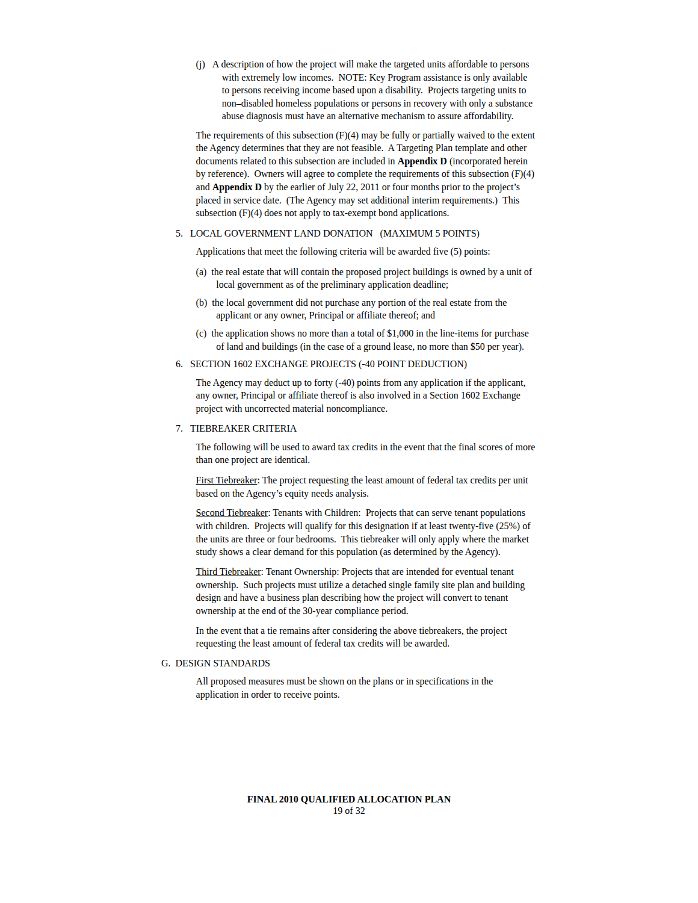(j) A description of how the project will make the targeted units affordable to persons with extremely low incomes. NOTE: Key Program assistance is only available to persons receiving income based upon a disability. Projects targeting units to non–disabled homeless populations or persons in recovery with only a substance abuse diagnosis must have an alternative mechanism to assure affordability.
The requirements of this subsection (F)(4) may be fully or partially waived to the extent the Agency determines that they are not feasible. A Targeting Plan template and other documents related to this subsection are included in Appendix D (incorporated herein by reference). Owners will agree to complete the requirements of this subsection (F)(4) and Appendix D by the earlier of July 22, 2011 or four months prior to the project’s placed in service date. (The Agency may set additional interim requirements.) This subsection (F)(4) does not apply to tax-exempt bond applications.
5. LOCAL GOVERNMENT LAND DONATION (MAXIMUM 5 POINTS)
Applications that meet the following criteria will be awarded five (5) points:
(a) the real estate that will contain the proposed project buildings is owned by a unit of local government as of the preliminary application deadline;
(b) the local government did not purchase any portion of the real estate from the applicant or any owner, Principal or affiliate thereof; and
(c) the application shows no more than a total of $1,000 in the line-items for purchase of land and buildings (in the case of a ground lease, no more than $50 per year).
6. SECTION 1602 EXCHANGE PROJECTS (-40 POINT DEDUCTION)
The Agency may deduct up to forty (-40) points from any application if the applicant, any owner, Principal or affiliate thereof is also involved in a Section 1602 Exchange project with uncorrected material noncompliance.
7. TIEBREAKER CRITERIA
The following will be used to award tax credits in the event that the final scores of more than one project are identical.
First Tiebreaker: The project requesting the least amount of federal tax credits per unit based on the Agency’s equity needs analysis.
Second Tiebreaker: Tenants with Children: Projects that can serve tenant populations with children. Projects will qualify for this designation if at least twenty-five (25%) of the units are three or four bedrooms. This tiebreaker will only apply where the market study shows a clear demand for this population (as determined by the Agency).
Third Tiebreaker: Tenant Ownership: Projects that are intended for eventual tenant ownership. Such projects must utilize a detached single family site plan and building design and have a business plan describing how the project will convert to tenant ownership at the end of the 30-year compliance period.
In the event that a tie remains after considering the above tiebreakers, the project requesting the least amount of federal tax credits will be awarded.
G. DESIGN STANDARDS
All proposed measures must be shown on the plans or in specifications in the application in order to receive points.
FINAL 2010 QUALIFIED ALLOCATION PLAN
19 of 32